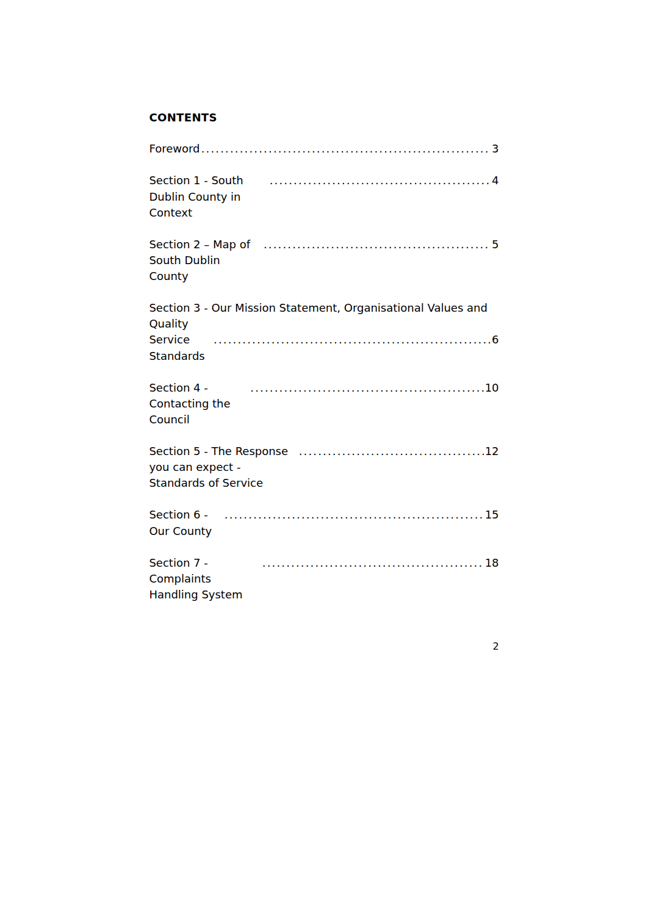CONTENTS
Foreword ........................................................................................... 3
Section 1 - South Dublin County in Context ........................................................................................... 4
Section 2 – Map of South Dublin County ........................................................................................... 5
Section 3 - Our Mission Statement, Organisational Values and Quality Service Standards ........................................................................................... 6
Section 4 - Contacting the Council ........................................................................................... 10
Section 5 - The Response you can expect - Standards of Service ........................................................................................... 12
Section 6 - Our County ........................................................................................... 15
Section 7 - Complaints Handling System ........................................................................................... 18
2